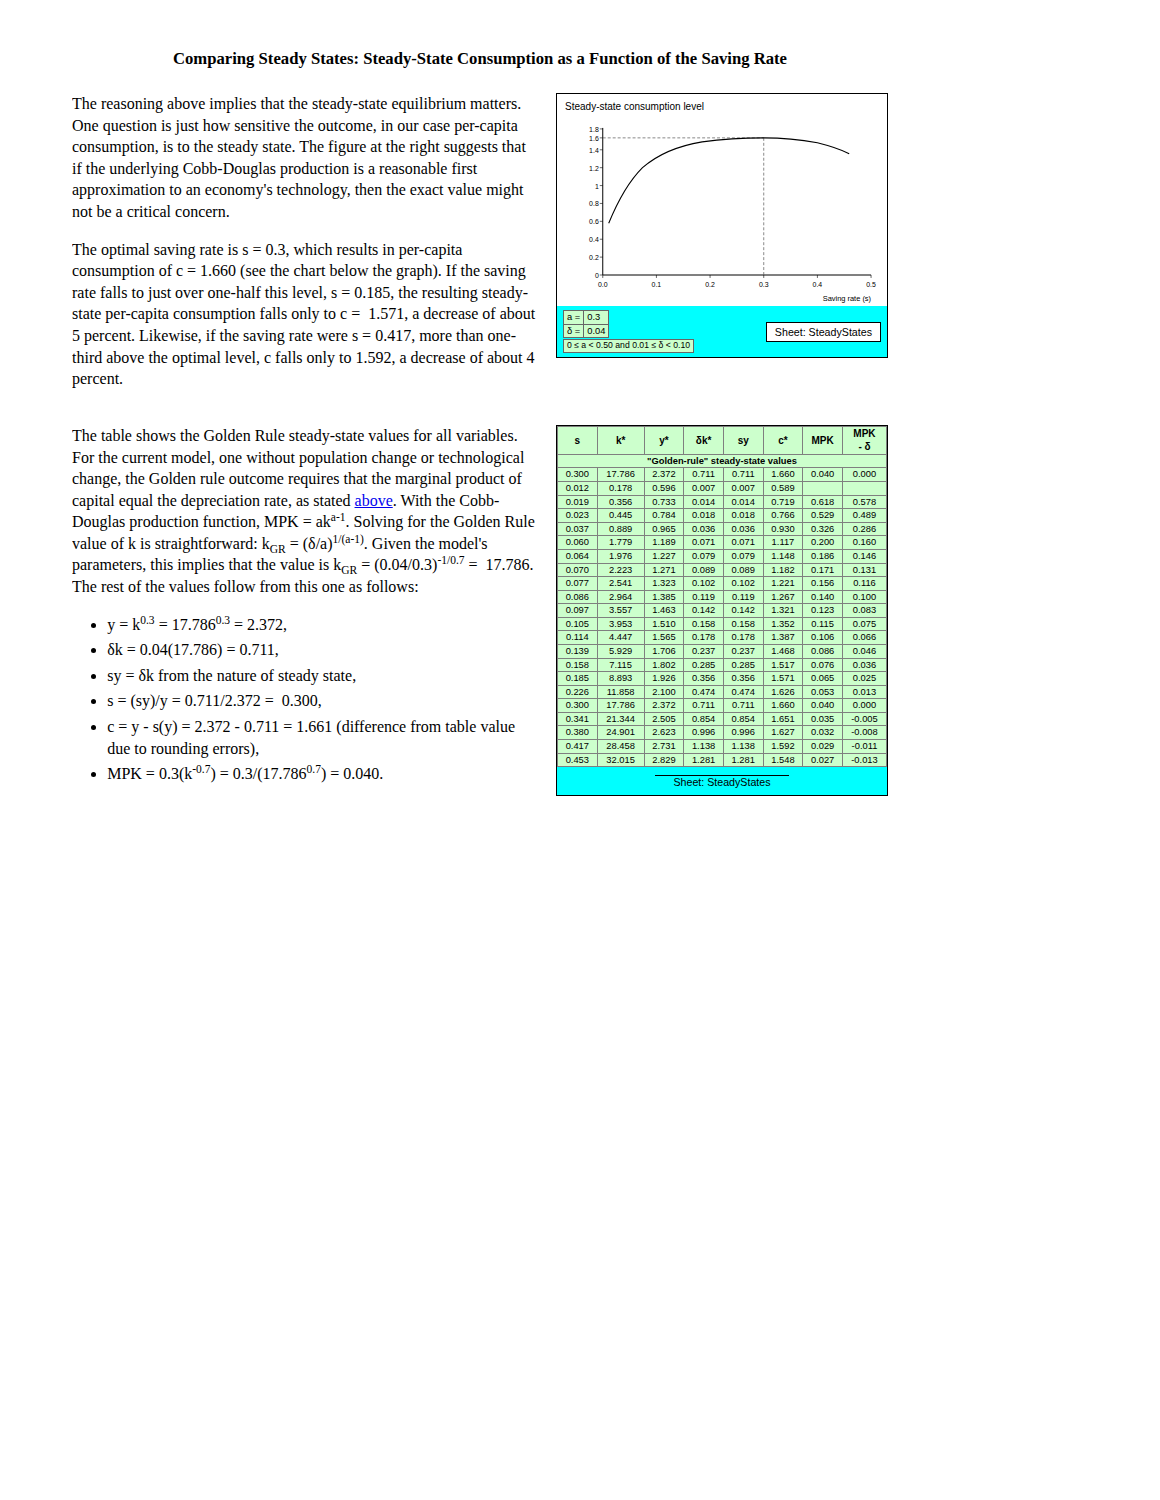Comparing Steady States: Steady-State Consumption as a Function of the Saving Rate
Steady-state consumption level
0 0.2 0.4 0.6 0.8 1 1.2 1.4 1.6 1.8 0.0 0.1 0.2 0.3 0.4 0.5 Saving rate (s)
| a = | 0.3 |
| δ = | 0.04 |
0 ≤ a < 0.50 and 0.01 ≤ δ < 0.10
Sheet: SteadyStates
The reasoning above implies that the steady-state equilibrium matters. One question is just how sensitive the outcome, in our case per-capita consumption, is to the steady state. The figure at the right suggests that if the underlying Cobb-Douglas production is a reasonable first approximation to an economy's technology, then the exact value might not be a critical concern.
The optimal saving rate is s = 0.3, which results in per-capita consumption of c = 1.660 (see the chart below the graph). If the saving rate falls to just over one-half this level, s = 0.185, the resulting steady-state per-capita consumption falls only to c = 1.571, a decrease of about 5 percent. Likewise, if the saving rate were s = 0.417, more than one-third above the optimal level, c falls only to 1.592, a decrease of about 4 percent.
| s | k* | y* | δk* | sy | c* | MPK | MPK - δ |
| --- | --- | --- | --- | --- | --- | --- | --- |
| "Golden-rule" steady-state values |
| 0.300 | 17.786 | 2.372 | 0.711 | 0.711 | 1.660 | 0.040 | 0.000 |
| 0.012 | 0.178 | 0.596 | 0.007 | 0.007 | 0.589 | | |
| 0.019 | 0.356 | 0.733 | 0.014 | 0.014 | 0.719 | 0.618 | 0.578 |
| 0.023 | 0.445 | 0.784 | 0.018 | 0.018 | 0.766 | 0.529 | 0.489 |
| 0.037 | 0.889 | 0.965 | 0.036 | 0.036 | 0.930 | 0.326 | 0.286 |
| 0.060 | 1.779 | 1.189 | 0.071 | 0.071 | 1.117 | 0.200 | 0.160 |
| 0.064 | 1.976 | 1.227 | 0.079 | 0.079 | 1.148 | 0.186 | 0.146 |
| 0.070 | 2.223 | 1.271 | 0.089 | 0.089 | 1.182 | 0.171 | 0.131 |
| 0.077 | 2.541 | 1.323 | 0.102 | 0.102 | 1.221 | 0.156 | 0.116 |
| 0.086 | 2.964 | 1.385 | 0.119 | 0.119 | 1.267 | 0.140 | 0.100 |
| 0.097 | 3.557 | 1.463 | 0.142 | 0.142 | 1.321 | 0.123 | 0.083 |
| 0.105 | 3.953 | 1.510 | 0.158 | 0.158 | 1.352 | 0.115 | 0.075 |
| 0.114 | 4.447 | 1.565 | 0.178 | 0.178 | 1.387 | 0.106 | 0.066 |
| 0.139 | 5.929 | 1.706 | 0.237 | 0.237 | 1.468 | 0.086 | 0.046 |
| 0.158 | 7.115 | 1.802 | 0.285 | 0.285 | 1.517 | 0.076 | 0.036 |
| 0.185 | 8.893 | 1.926 | 0.356 | 0.356 | 1.571 | 0.065 | 0.025 |
| 0.226 | 11.858 | 2.100 | 0.474 | 0.474 | 1.626 | 0.053 | 0.013 |
| 0.300 | 17.786 | 2.372 | 0.711 | 0.711 | 1.660 | 0.040 | 0.000 |
| 0.341 | 21.344 | 2.505 | 0.854 | 0.854 | 1.651 | 0.035 | -0.005 |
| 0.380 | 24.901 | 2.623 | 0.996 | 0.996 | 1.627 | 0.032 | -0.008 |
| 0.417 | 28.458 | 2.731 | 1.138 | 1.138 | 1.592 | 0.029 | -0.011 |
| 0.453 | 32.015 | 2.829 | 1.281 | 1.281 | 1.548 | 0.027 | -0.013 |
Sheet: SteadyStates
The table shows the Golden Rule steady-state values for all variables. For the current model, one without population change or technological change, the Golden rule outcome requires that the marginal product of capital equal the depreciation rate, as stated above. With the Cobb-Douglas production function, MPK = aka-1. Solving for the Golden Rule value of k is straightforward: kGR = (δ/a)1/(a-1). Given the model's parameters, this implies that the value is kGR = (0.04/0.3)-1/0.7 = 17.786. The rest of the values follow from this one as follows:
y = k0.3 = 17.7860.3 = 2.372,
δk = 0.04(17.786) = 0.711,
sy = δk from the nature of steady state,
s = (sy)/y = 0.711/2.372 = 0.300,
c = y - s(y) = 2.372 - 0.711 = 1.661 (difference from table value due to rounding errors),
MPK = 0.3(k-0.7) = 0.3/(17.7860.7) = 0.040.